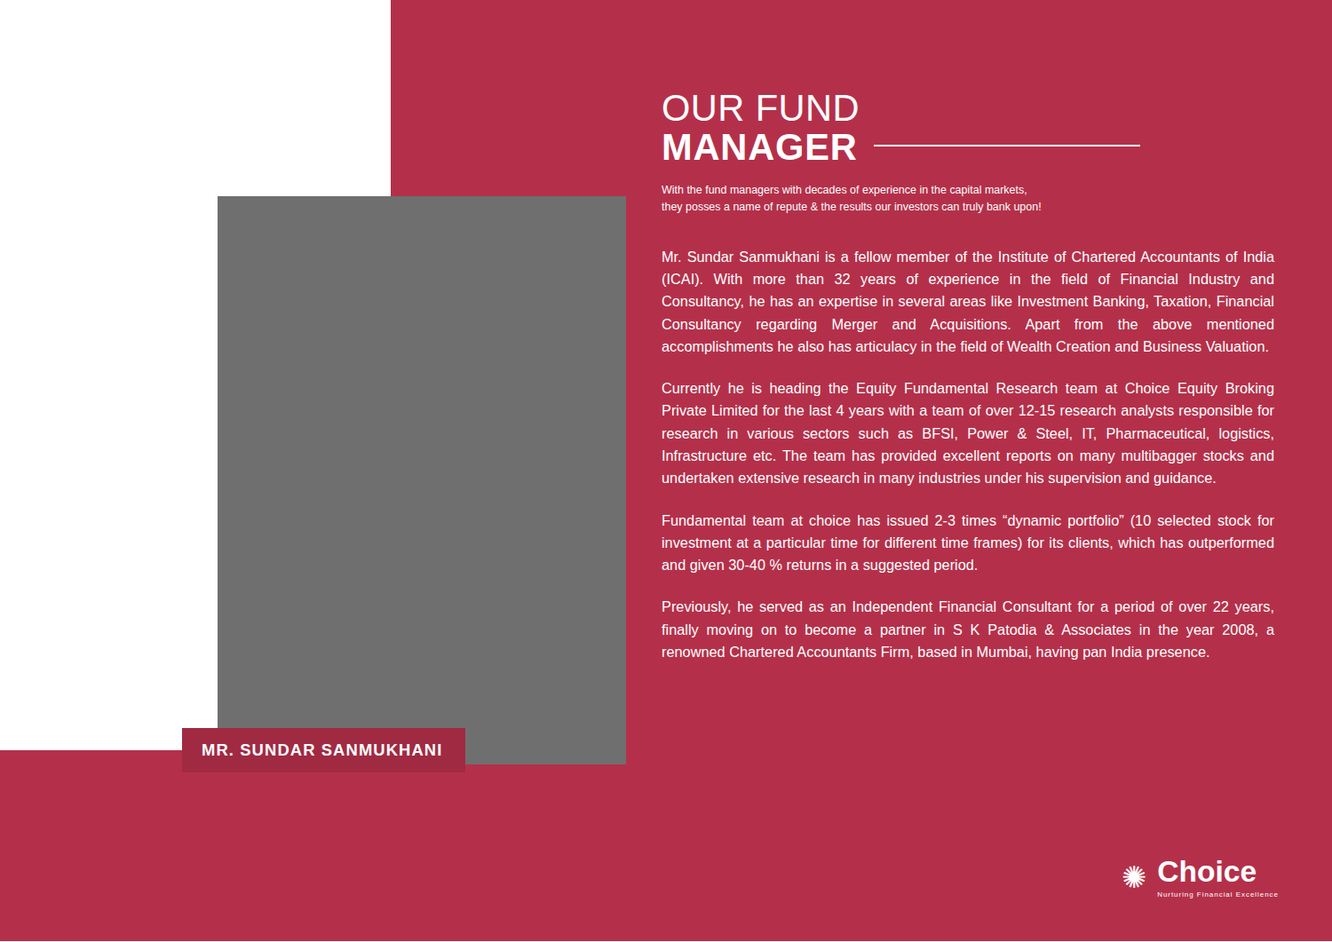MR. SUNDAR SANMUKHANI
OUR FUND MANAGER
With the fund managers with decades of experience in the capital markets,
they posses a name of repute & the results our investors can truly bank upon!
Mr. Sundar Sanmukhani is a fellow member of the Institute of Chartered Accountants of India (ICAI). With more than 32 years of experience in the field of Financial Industry and Consultancy, he has an expertise in several areas like Investment Banking, Taxation, Financial Consultancy regarding Merger and Acquisitions. Apart from the above mentioned accomplishments he also has articulacy in the field of Wealth Creation and Business Valuation.
Currently he is heading the Equity Fundamental Research team at Choice Equity Broking Private Limited for the last 4 years with a team of over 12-15 research analysts responsible for research in various sectors such as BFSI, Power & Steel, IT, Pharmaceutical, logistics, Infrastructure etc. The team has provided excellent reports on many multibagger stocks and undertaken extensive research in many industries under his supervision and guidance.
Fundamental team at choice has issued 2-3 times “dynamic portfolio” (10 selected stock for investment at a particular time for different time frames) for its clients, which has outperformed and given 30-40 % returns in a suggested period.
Previously, he served as an Independent Financial Consultant for a period of over 22 years, finally moving on to become a partner in S K Patodia & Associates in the year 2008, a renowned Chartered Accountants Firm, based in Mumbai, having pan India presence.
✺ Choice Nurturing Financial Excellence